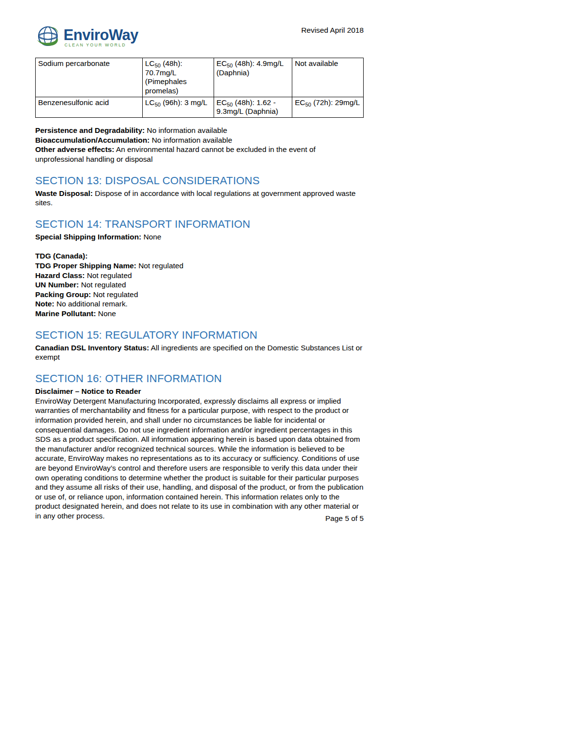Enviro Way
CLEAN YOUR WORLD
Revised April 2018
| Sodium percarbonate | LC 50 (48h): 70.7mg/L (Pimephales promelas) | EC 50 (48h): 4.9mg/L (Daphnia) | Not available |
| Benzenesulfonic acid | LC 50 (96h): 3 mg/L | EC 50 (48h): 1.62 - 9.3mg/L (Daphnia) | EC 50 (72h): 29mg/L |
Persistence and Degradability: No information available
Bioaccumulation/Accumulation: No information available
Other adverse effects: An environmental hazard cannot be excluded in the event of unprofessional handling or disposal
SECTION 13: DISPOSAL CONSIDERATIONS
Waste Disposal: Dispose of in accordance with local regulations at government approved waste sites.
SECTION 14: TRANSPORT INFORMATION
Special Shipping Information: None
TDG (Canada):
TDG Proper Shipping Name: Not regulated
Hazard Class: Not regulated
UN Number: Not regulated
Packing Group: Not regulated
Note: No additional remark.
Marine Pollutant: None
SECTION 15: REGULATORY INFORMATION
Canadian DSL Inventory Status: All ingredients are specified on the Domestic Substances List or exempt
SECTION 16: OTHER INFORMATION
Disclaimer – Notice to Reader
EnviroWay Detergent Manufacturing Incorporated, expressly disclaims all express or implied warranties of merchantability and fitness for a particular purpose, with respect to the product or information provided herein, and shall under no circumstances be liable for incidental or consequential damages. Do not use ingredient information and/or ingredient percentages in this SDS as a product specification. All information appearing herein is based upon data obtained from the manufacturer and/or recognized technical sources. While the information is believed to be accurate, EnviroWay makes no representations as to its accuracy or sufficiency. Conditions of use are beyond EnviroWay’s control and therefore users are responsible to verify this data under their own operating conditions to determine whether the product is suitable for their particular purposes and they assume all risks of their use, handling, and disposal of the product, or from the publication or use of, or reliance upon, information contained herein. This information relates only to the product designated herein, and does not relate to its use in combination with any other material or in any other process.
Page 5 of 5